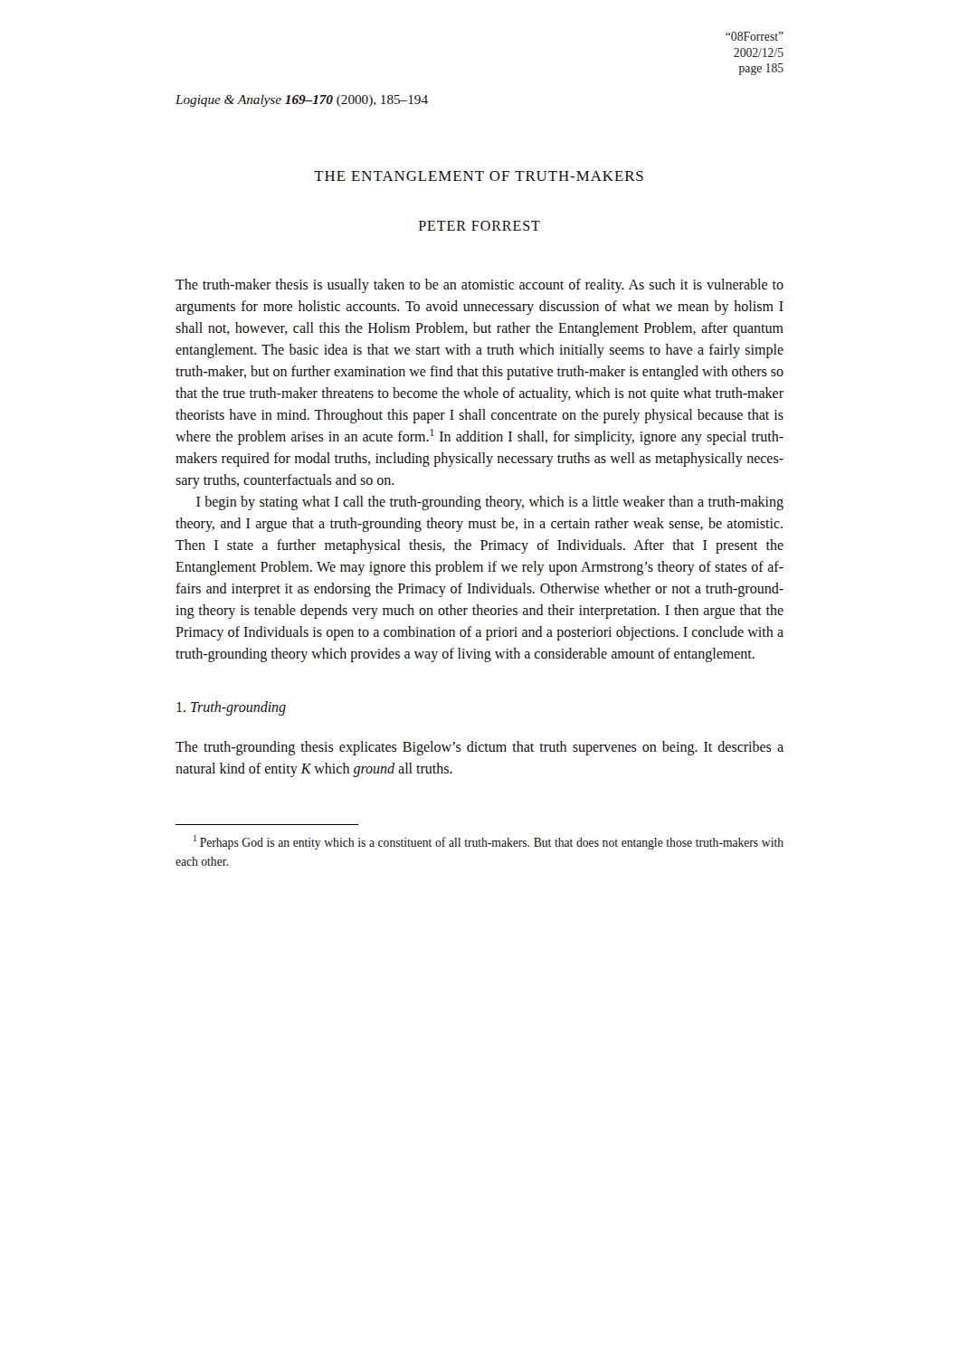“08Forrest”
2002/12/5
page 185
Logique & Analyse 169–170 (2000), 185–194
The Entanglement of Truth-Makers
Peter Forrest
The truth-maker thesis is usually taken to be an atomistic account of reality. As such it is vulnerable to arguments for more holistic accounts. To avoid unnecessary discussion of what we mean by holism I shall not, however, call this the Holism Problem, but rather the Entanglement Problem, after quantum entanglement. The basic idea is that we start with a truth which initially seems to have a fairly simple truth-maker, but on further examination we find that this putative truth-maker is entangled with others so that the true truth-maker threatens to become the whole of actuality, which is not quite what truth-maker theorists have in mind. Throughout this paper I shall concentrate on the purely physical because that is where the problem arises in an acute form.1 In addition I shall, for simplicity, ignore any special truth-makers required for modal truths, including physically necessary truths as well as metaphysically necessary truths, counterfactuals and so on.
I begin by stating what I call the truth-grounding theory, which is a little weaker than a truth-making theory, and I argue that a truth-grounding theory must be, in a certain rather weak sense, be atomistic. Then I state a further metaphysical thesis, the Primacy of Individuals. After that I present the Entanglement Problem. We may ignore this problem if we rely upon Armstrong’s theory of states of affairs and interpret it as endorsing the Primacy of Individuals. Otherwise whether or not a truth-grounding theory is tenable depends very much on other theories and their interpretation. I then argue that the Primacy of Individuals is open to a combination of a priori and a posteriori objections. I conclude with a truth-grounding theory which provides a way of living with a considerable amount of entanglement.
1. Truth-grounding
The truth-grounding thesis explicates Bigelow’s dictum that truth supervenes on being. It describes a natural kind of entity K which ground all truths.
1 Perhaps God is an entity which is a constituent of all truth-makers. But that does not entangle those truth-makers with each other.